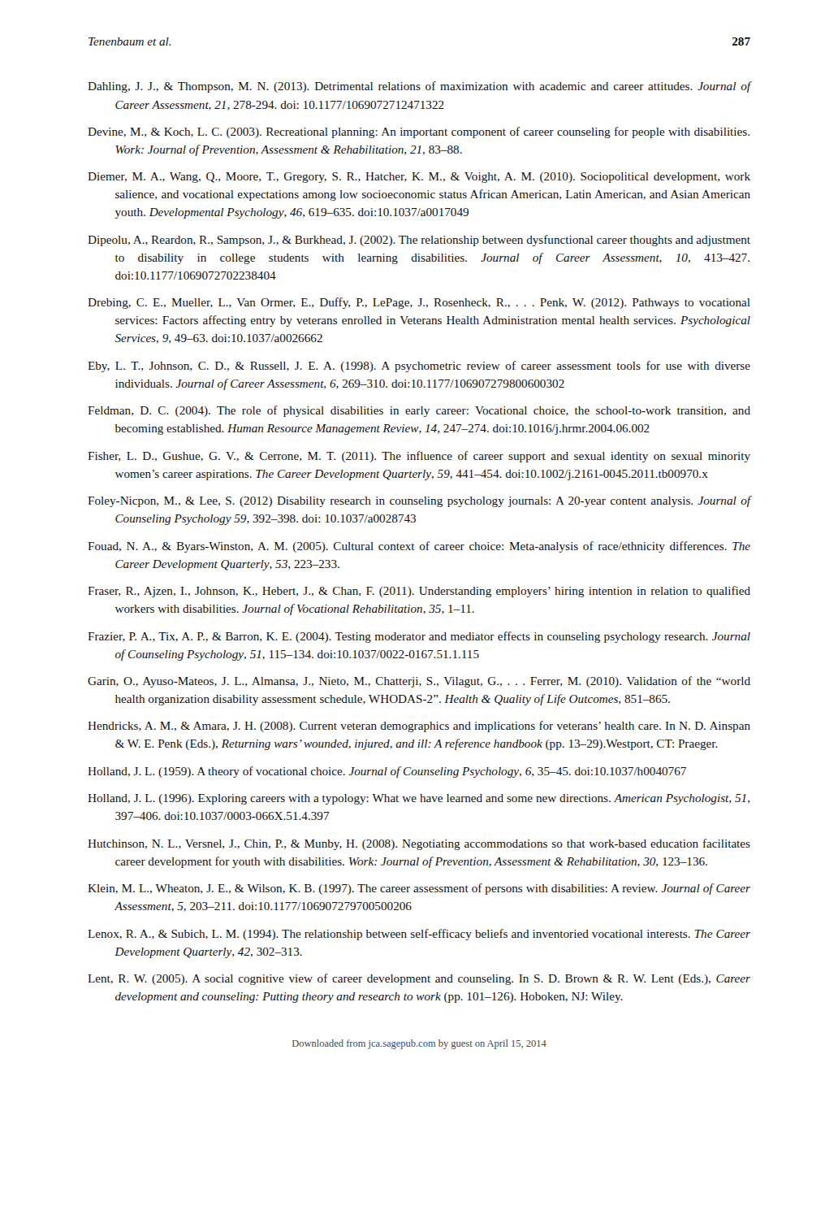Tenenbaum et al. 287
Dahling, J. J., & Thompson, M. N. (2013). Detrimental relations of maximization with academic and career attitudes. Journal of Career Assessment, 21, 278-294. doi: 10.1177/1069072712471322
Devine, M., & Koch, L. C. (2003). Recreational planning: An important component of career counseling for people with disabilities. Work: Journal of Prevention, Assessment & Rehabilitation, 21, 83–88.
Diemer, M. A., Wang, Q., Moore, T., Gregory, S. R., Hatcher, K. M., & Voight, A. M. (2010). Sociopolitical development, work salience, and vocational expectations among low socioeconomic status African American, Latin American, and Asian American youth. Developmental Psychology, 46, 619–635. doi:10.1037/a0017049
Dipeolu, A., Reardon, R., Sampson, J., & Burkhead, J. (2002). The relationship between dysfunctional career thoughts and adjustment to disability in college students with learning disabilities. Journal of Career Assessment, 10, 413–427. doi:10.1177/1069072702238404
Drebing, C. E., Mueller, L., Van Ormer, E., Duffy, P., LePage, J., Rosenheck, R., . . . Penk, W. (2012). Pathways to vocational services: Factors affecting entry by veterans enrolled in Veterans Health Administration mental health services. Psychological Services, 9, 49–63. doi:10.1037/a0026662
Eby, L. T., Johnson, C. D., & Russell, J. E. A. (1998). A psychometric review of career assessment tools for use with diverse individuals. Journal of Career Assessment, 6, 269–310. doi:10.1177/106907279800600302
Feldman, D. C. (2004). The role of physical disabilities in early career: Vocational choice, the school-to-work transition, and becoming established. Human Resource Management Review, 14, 247–274. doi:10.1016/j.hrmr.2004.06.002
Fisher, L. D., Gushue, G. V., & Cerrone, M. T. (2011). The influence of career support and sexual identity on sexual minority women’s career aspirations. The Career Development Quarterly, 59, 441–454. doi:10.1002/j.2161-0045.2011.tb00970.x
Foley-Nicpon, M., & Lee, S. (2012) Disability research in counseling psychology journals: A 20-year content analysis. Journal of Counseling Psychology 59, 392–398. doi: 10.1037/a0028743
Fouad, N. A., & Byars-Winston, A. M. (2005). Cultural context of career choice: Meta-analysis of race/ethnicity differences. The Career Development Quarterly, 53, 223–233.
Fraser, R., Ajzen, I., Johnson, K., Hebert, J., & Chan, F. (2011). Understanding employers’ hiring intention in relation to qualified workers with disabilities. Journal of Vocational Rehabilitation, 35, 1–11.
Frazier, P. A., Tix, A. P., & Barron, K. E. (2004). Testing moderator and mediator effects in counseling psychology research. Journal of Counseling Psychology, 51, 115–134. doi:10.1037/0022-0167.51.1.115
Garin, O., Ayuso-Mateos, J. L., Almansa, J., Nieto, M., Chatterji, S., Vilagut, G., . . . Ferrer, M. (2010). Validation of the “world health organization disability assessment schedule, WHODAS-2”. Health & Quality of Life Outcomes, 851–865.
Hendricks, A. M., & Amara, J. H. (2008). Current veteran demographics and implications for veterans’ health care. In N. D. Ainspan & W. E. Penk (Eds.), Returning wars’ wounded, injured, and ill: A reference handbook (pp. 13–29).Westport, CT: Praeger.
Holland, J. L. (1959). A theory of vocational choice. Journal of Counseling Psychology, 6, 35–45. doi:10.1037/h0040767
Holland, J. L. (1996). Exploring careers with a typology: What we have learned and some new directions. American Psychologist, 51, 397–406. doi:10.1037/0003-066X.51.4.397
Hutchinson, N. L., Versnel, J., Chin, P., & Munby, H. (2008). Negotiating accommodations so that work-based education facilitates career development for youth with disabilities. Work: Journal of Prevention, Assessment & Rehabilitation, 30, 123–136.
Klein, M. L., Wheaton, J. E., & Wilson, K. B. (1997). The career assessment of persons with disabilities: A review. Journal of Career Assessment, 5, 203–211. doi:10.1177/106907279700500206
Lenox, R. A., & Subich, L. M. (1994). The relationship between self-efficacy beliefs and inventoried vocational interests. The Career Development Quarterly, 42, 302–313.
Lent, R. W. (2005). A social cognitive view of career development and counseling. In S. D. Brown & R. W. Lent (Eds.), Career development and counseling: Putting theory and research to work (pp. 101–126). Hoboken, NJ: Wiley.
Downloaded from jca.sagepub.com by guest on April 15, 2014